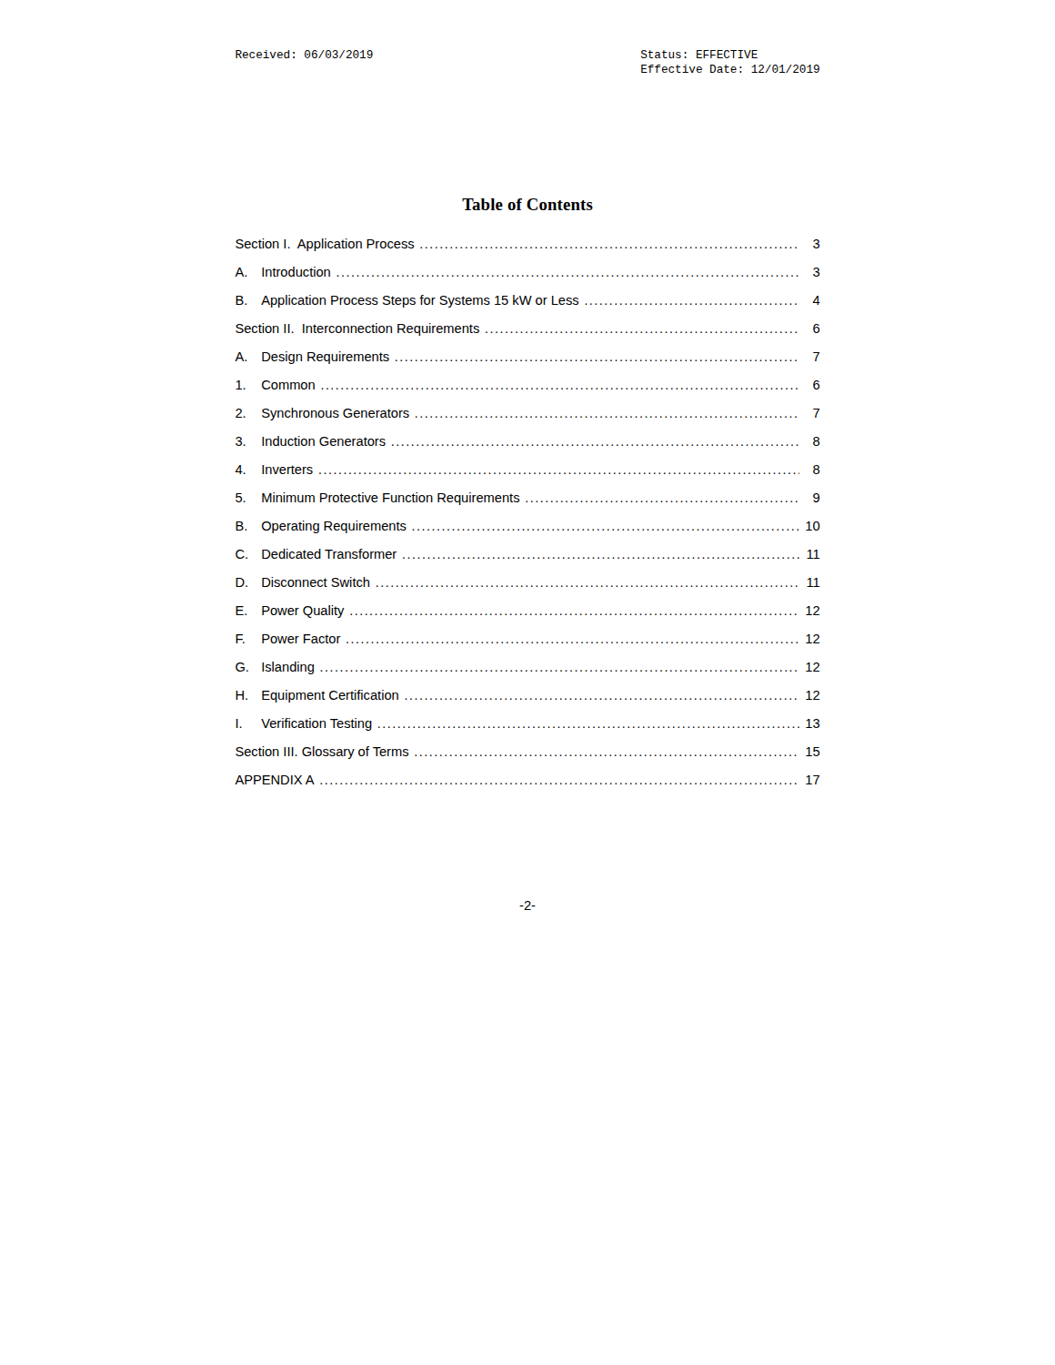Received: 06/03/2019
Status: EFFECTIVE Effective Date: 12/01/2019
Table of Contents
Section I. Application Process ........................................................................................................................... 3
A. Introduction ................................................................................................................................. 3
B. Application Process Steps for Systems 15 kW or Less ..................................................................... 4
Section II. Interconnection Requirements ................................................................................................... 6
A. Design Requirements ..................................................................................................................... 7
1. Common ................................................................................................................................. 6
2. Synchronous Generators ............................................................................................................. 7
3. Induction Generators .................................................................................................................... 8
4. Inverters ................................................................................................................................. 8
5. Minimum Protective Function Requirements ............................................................................. 9
B. Operating Requirements ............................................................................................................... 10
C. Dedicated Transformer ................................................................................................................. 11
D. Disconnect Switch ......................................................................................................................... 11
E. Power Quality ................................................................................................................................. 12
F. Power Factor ................................................................................................................................. 12
G. Islanding ................................................................................................................................. 12
H. Equipment Certification ................................................................................................................. 12
I. Verification Testing ....................................................................................................................... 13
Section III. Glossary of Terms ................................................................................................................. 15
APPENDIX A ................................................................................................................................. 17
-2-